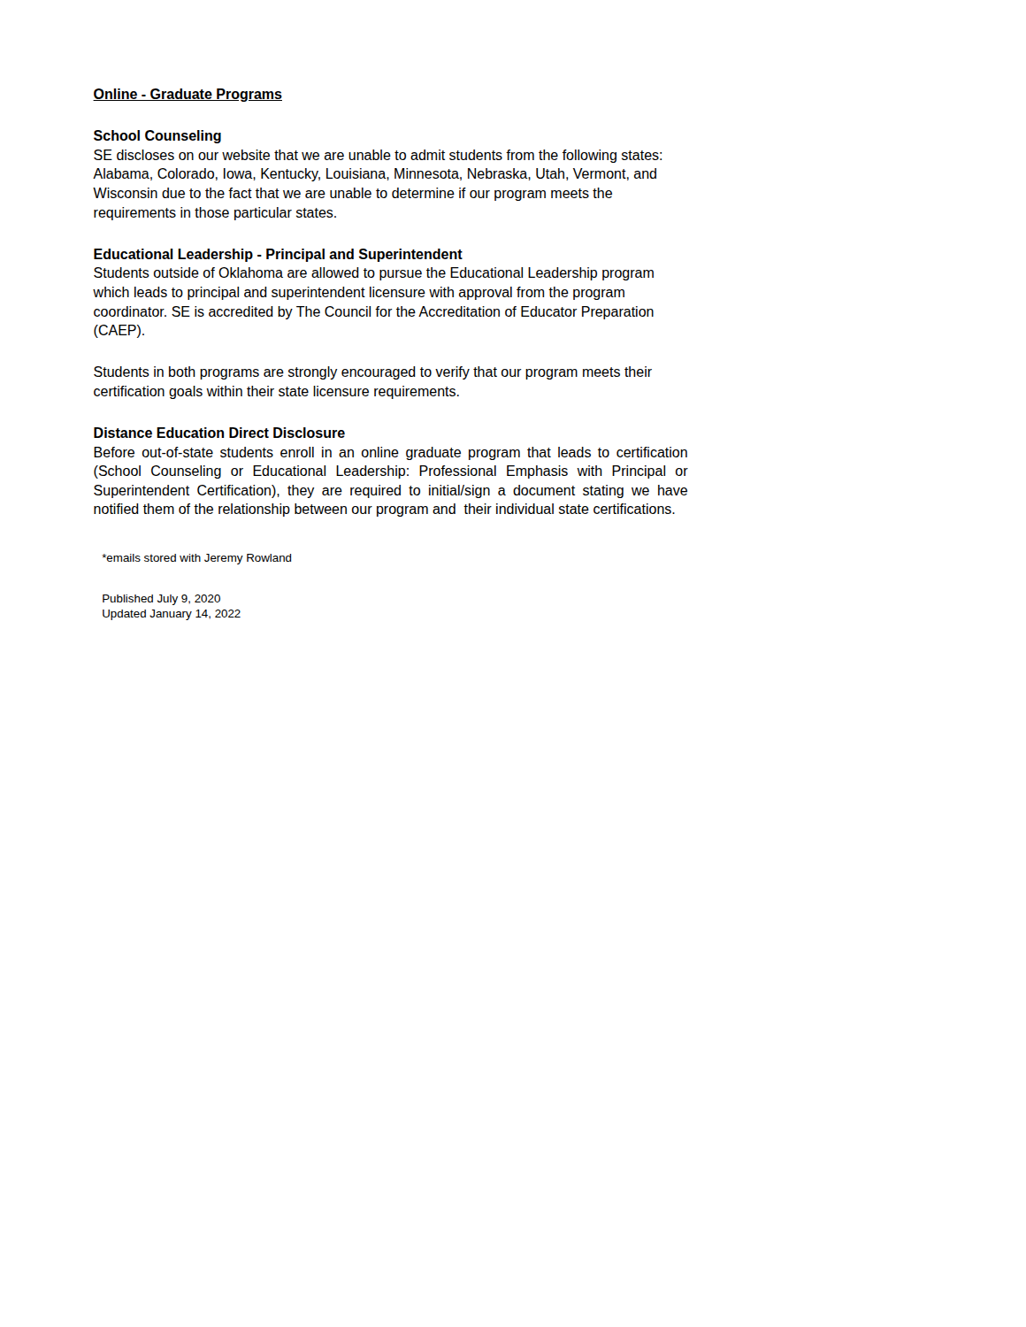Online - Graduate Programs
School Counseling
SE discloses on our website that we are unable to admit students from the following states: Alabama, Colorado, Iowa, Kentucky, Louisiana, Minnesota, Nebraska, Utah, Vermont, and Wisconsin due to the fact that we are unable to determine if our program meets the requirements in those particular states.
Educational Leadership - Principal and Superintendent
Students outside of Oklahoma are allowed to pursue the Educational Leadership program which leads to principal and superintendent licensure with approval from the program coordinator. SE is accredited by The Council for the Accreditation of Educator Preparation (CAEP).
Students in both programs are strongly encouraged to verify that our program meets their certification goals within their state licensure requirements.
Distance Education Direct Disclosure
Before out-of-state students enroll in an online graduate program that leads to certification (School Counseling or Educational Leadership: Professional Emphasis with Principal or Superintendent Certification), they are required to initial/sign a document stating we have notified them of the relationship between our program and their individual state certifications.
*emails stored with Jeremy Rowland
Published July 9, 2020
Updated January 14, 2022